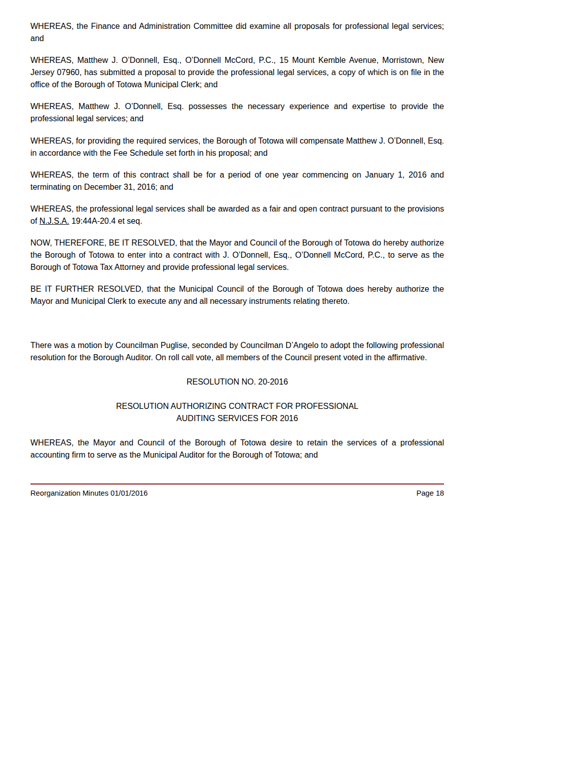WHEREAS, the Finance and Administration Committee did examine all proposals for professional legal services; and
WHEREAS, Matthew J. O’Donnell, Esq., O’Donnell McCord, P.C., 15 Mount Kemble Avenue, Morristown, New Jersey 07960, has submitted a proposal to provide the professional legal services, a copy of which is on file in the office of the Borough of Totowa Municipal Clerk; and
WHEREAS, Matthew J. O’Donnell, Esq. possesses the necessary experience and expertise to provide the professional legal services; and
WHEREAS, for providing the required services, the Borough of Totowa will compensate Matthew J. O’Donnell, Esq. in accordance with the Fee Schedule set forth in his proposal; and
WHEREAS, the term of this contract shall be for a period of one year commencing on January 1, 2016 and terminating on December 31, 2016; and
WHEREAS, the professional legal services shall be awarded as a fair and open contract pursuant to the provisions of N.J.S.A. 19:44A-20.4 et seq.
NOW, THEREFORE, BE IT RESOLVED, that the Mayor and Council of the Borough of Totowa do hereby authorize the Borough of Totowa to enter into a contract with J. O’Donnell, Esq., O’Donnell McCord, P.C., to serve as the Borough of Totowa Tax Attorney and provide professional legal services.
BE IT FURTHER RESOLVED, that the Municipal Council of the Borough of Totowa does hereby authorize the Mayor and Municipal Clerk to execute any and all necessary instruments relating thereto.
There was a motion by Councilman Puglise, seconded by Councilman D’Angelo to adopt the following professional resolution for the Borough Auditor. On roll call vote, all members of the Council present voted in the affirmative.
RESOLUTION NO. 20-2016
RESOLUTION AUTHORIZING CONTRACT FOR PROFESSIONAL
AUDITING SERVICES FOR 2016
WHEREAS, the Mayor and Council of the Borough of Totowa desire to retain the services of a professional accounting firm to serve as the Municipal Auditor for the Borough of Totowa; and
Reorganization Minutes 01/01/2016 Page 18